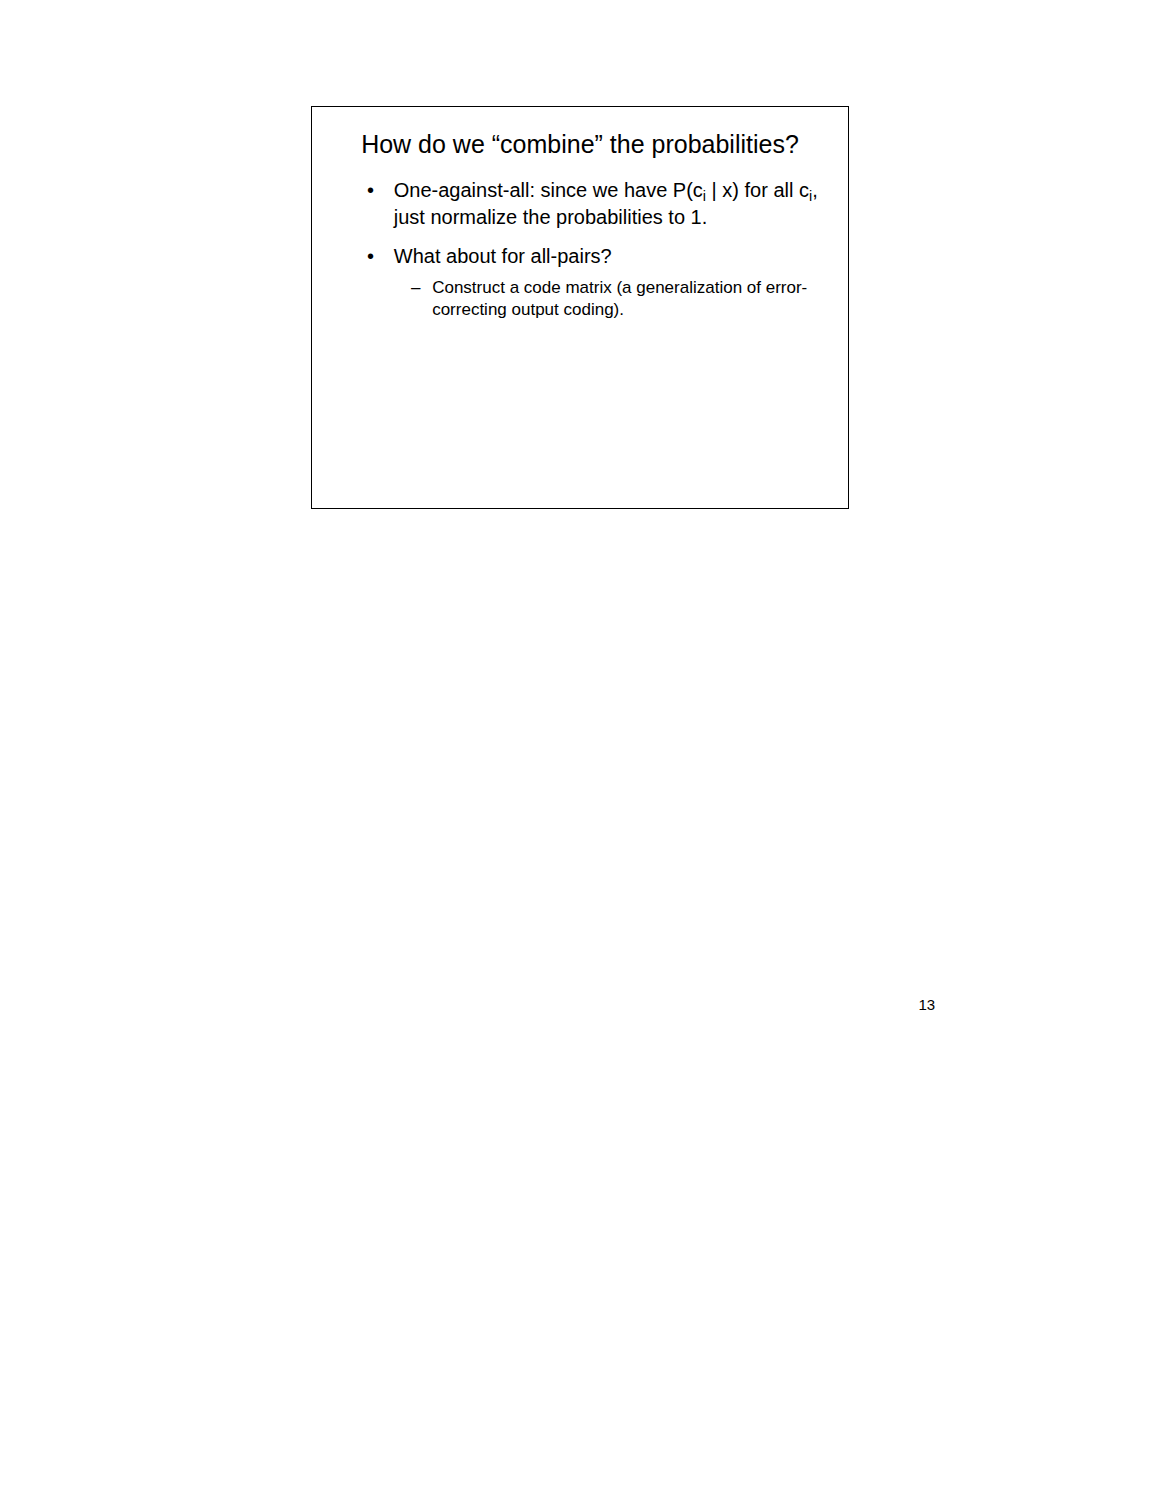How do we “combine” the probabilities?
One-against-all: since we have P(ci | x) for all ci, just normalize the probabilities to 1.
What about for all-pairs?
Construct a code matrix (a generalization of error-correcting output coding).
13